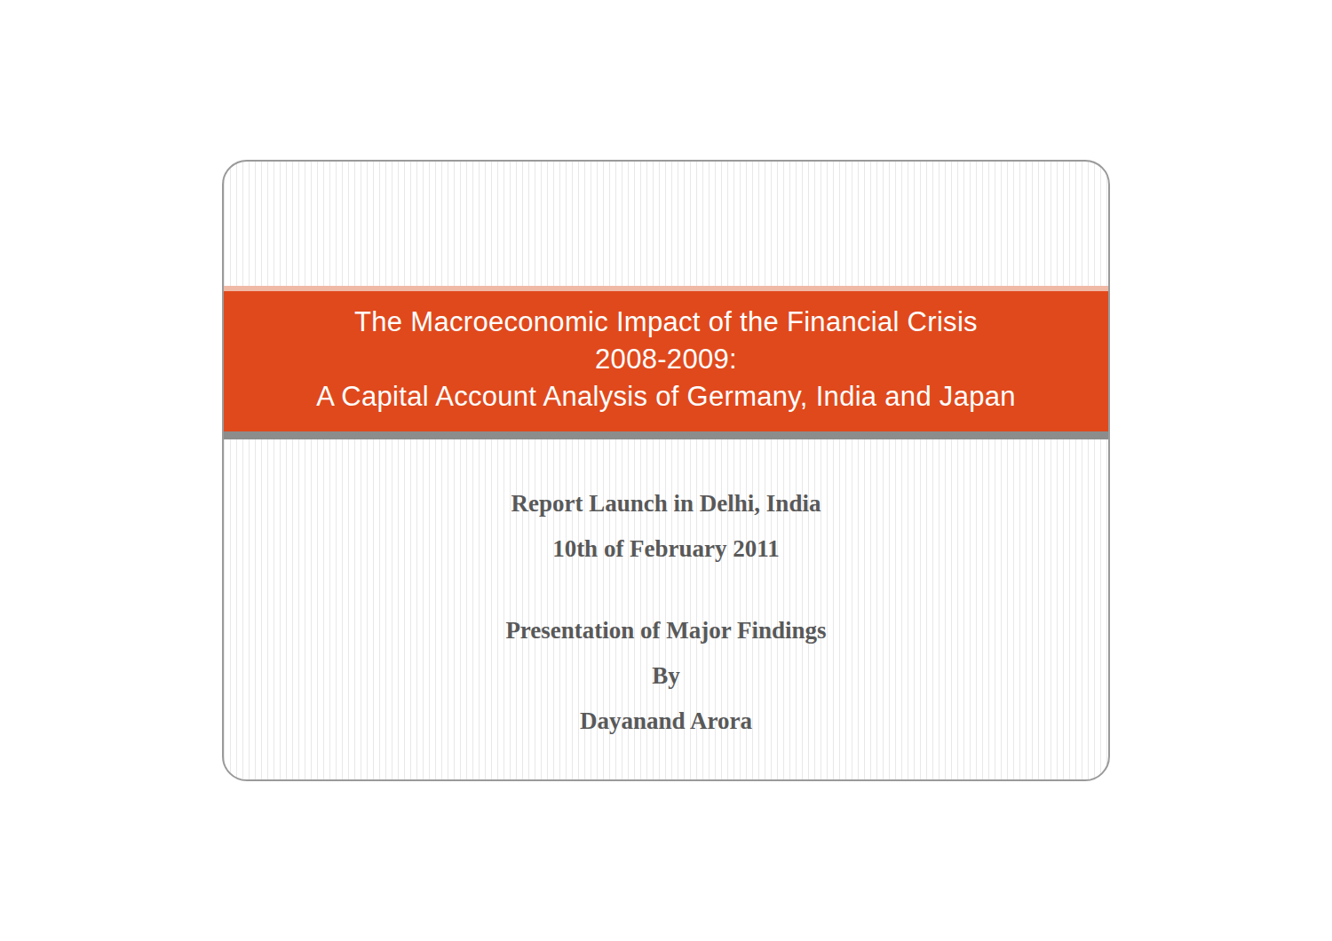The Macroeconomic Impact of the Financial Crisis
2008-2009:
A Capital Account Analysis of Germany, India and Japan
Report Launch in Delhi, India
10th of February 2011
Presentation of Major Findings
By
Dayanand Arora